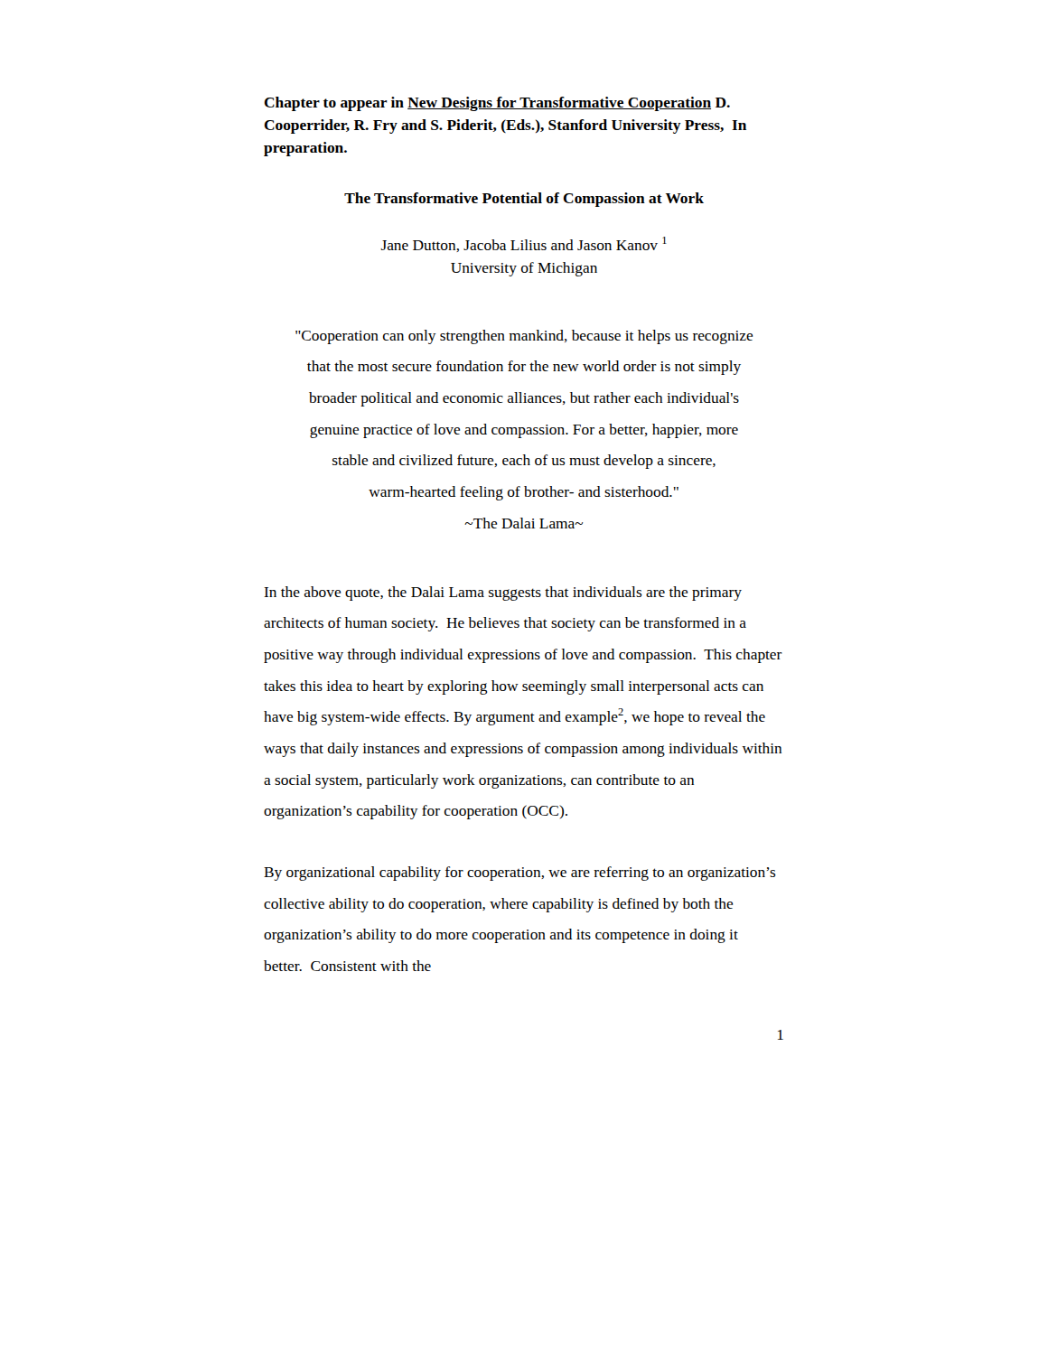Chapter to appear in New Designs for Transformative Cooperation D. Cooperrider, R. Fry and S. Piderit, (Eds.), Stanford University Press, In preparation.
The Transformative Potential of Compassion at Work
Jane Dutton, Jacoba Lilius and Jason Kanov 1
University of Michigan
"Cooperation can only strengthen mankind, because it helps us recognize
that the most secure foundation for the new world order is not simply
broader political and economic alliances, but rather each individual's
genuine practice of love and compassion. For a better, happier, more
stable and civilized future, each of us must develop a sincere,
warm-hearted feeling of brother- and sisterhood."
~The Dalai Lama~
In the above quote, the Dalai Lama suggests that individuals are the primary architects of human society. He believes that society can be transformed in a positive way through individual expressions of love and compassion. This chapter takes this idea to heart by exploring how seemingly small interpersonal acts can have big system-wide effects. By argument and example2, we hope to reveal the ways that daily instances and expressions of compassion among individuals within a social system, particularly work organizations, can contribute to an organization’s capability for cooperation (OCC).
By organizational capability for cooperation, we are referring to an organization’s collective ability to do cooperation, where capability is defined by both the organization’s ability to do more cooperation and its competence in doing it better. Consistent with the
1